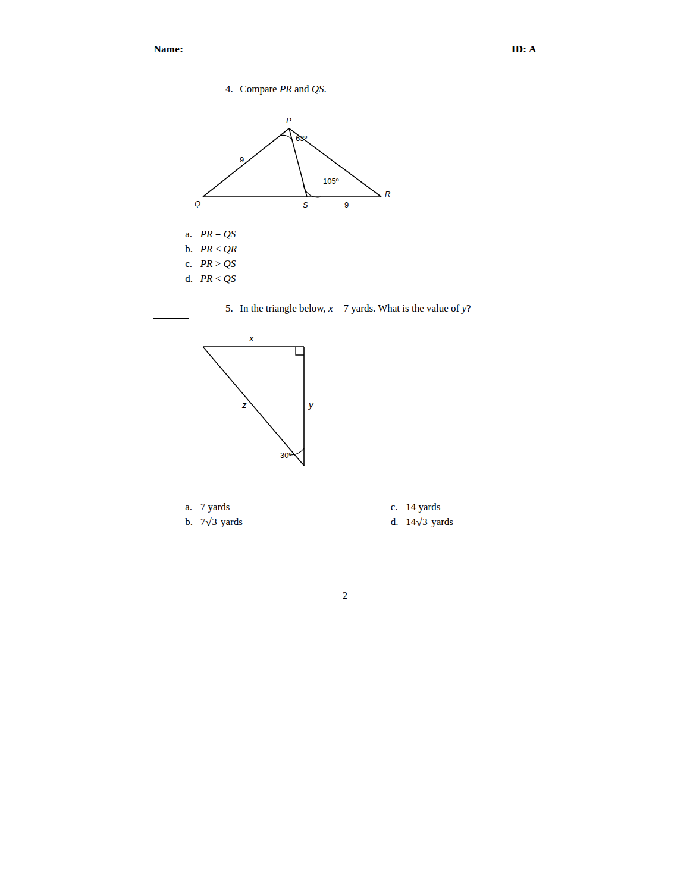Name:
ID: A
4.
Compare PR and QS.
P Q R S 9 9 63º 105º
a. PR = QS
b. PR < QR
c. PR > QS
d. PR < QS
5.
In the triangle below, x = 7 yards. What is the value of y?
x y z 30º
a. 7 yards
c. 14 yards
b. 7√3 yards
d. 14√3 yards
2